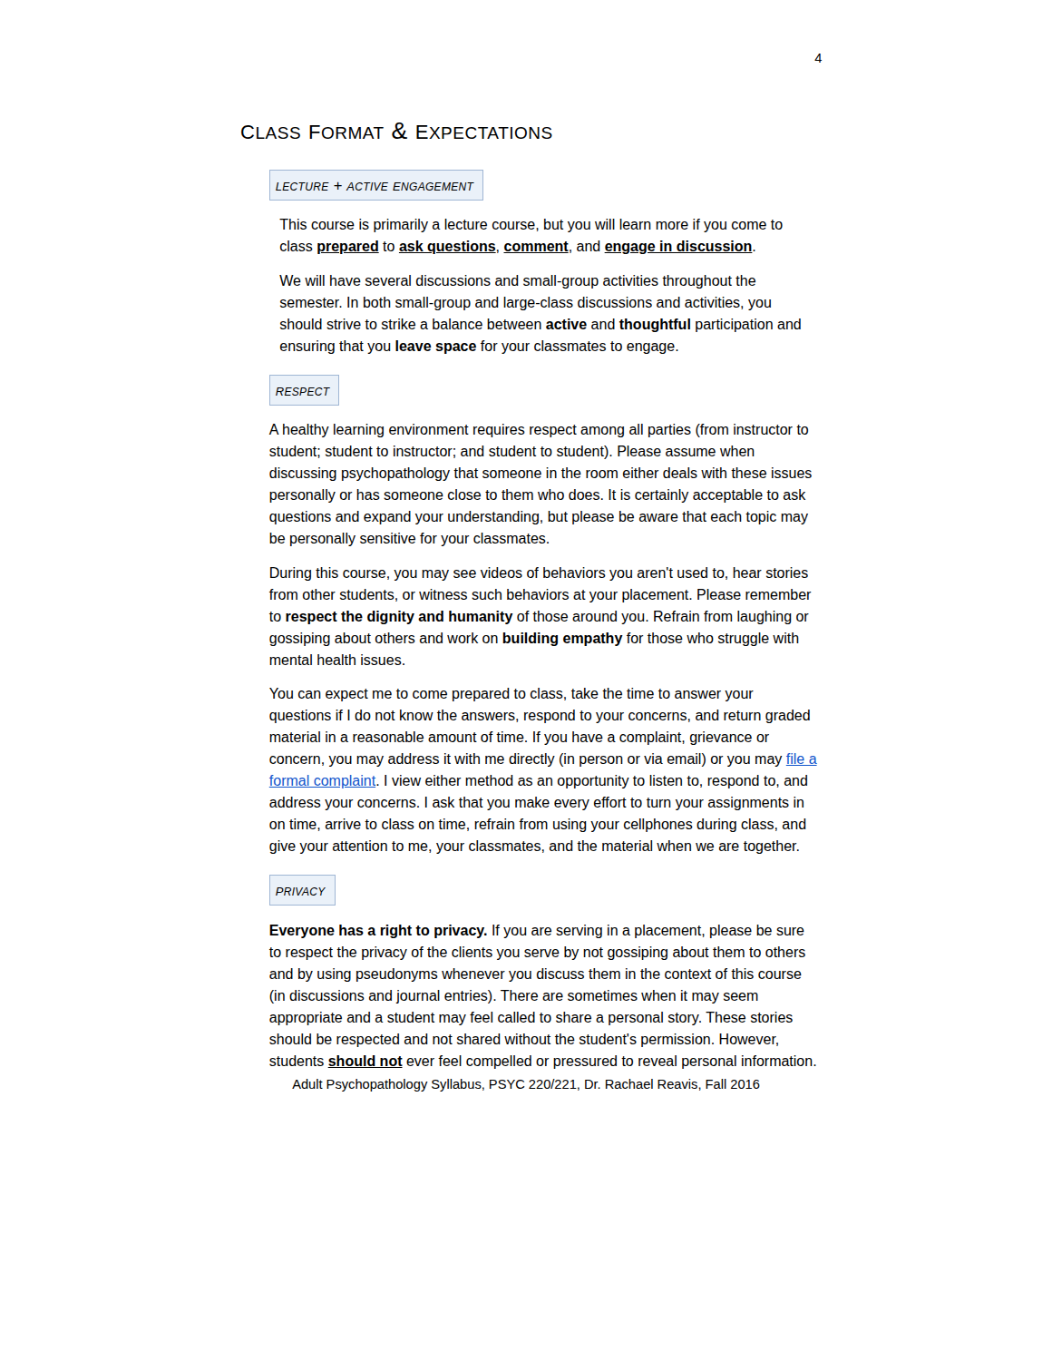4
Class Format & Expectations
Lecture + Active Engagement
This course is primarily a lecture course, but you will learn more if you come to class prepared to ask questions, comment, and engage in discussion.
We will have several discussions and small-group activities throughout the semester. In both small-group and large-class discussions and activities, you should strive to strike a balance between active and thoughtful participation and ensuring that you leave space for your classmates to engage.
Respect
A healthy learning environment requires respect among all parties (from instructor to student; student to instructor; and student to student). Please assume when discussing psychopathology that someone in the room either deals with these issues personally or has someone close to them who does. It is certainly acceptable to ask questions and expand your understanding, but please be aware that each topic may be personally sensitive for your classmates.
During this course, you may see videos of behaviors you aren't used to, hear stories from other students, or witness such behaviors at your placement. Please remember to respect the dignity and humanity of those around you. Refrain from laughing or gossiping about others and work on building empathy for those who struggle with mental health issues.
You can expect me to come prepared to class, take the time to answer your questions if I do not know the answers, respond to your concerns, and return graded material in a reasonable amount of time. If you have a complaint, grievance or concern, you may address it with me directly (in person or via email) or you may file a formal complaint. I view either method as an opportunity to listen to, respond to, and address your concerns. I ask that you make every effort to turn your assignments in on time, arrive to class on time, refrain from using your cellphones during class, and give your attention to me, your classmates, and the material when we are together.
Privacy
Everyone has a right to privacy. If you are serving in a placement, please be sure to respect the privacy of the clients you serve by not gossiping about them to others and by using pseudonyms whenever you discuss them in the context of this course (in discussions and journal entries). There are sometimes when it may seem appropriate and a student may feel called to share a personal story. These stories should be respected and not shared without the student's permission. However, students should not ever feel compelled or pressured to reveal personal information.
Adult Psychopathology Syllabus, PSYC 220/221, Dr. Rachael Reavis, Fall 2016